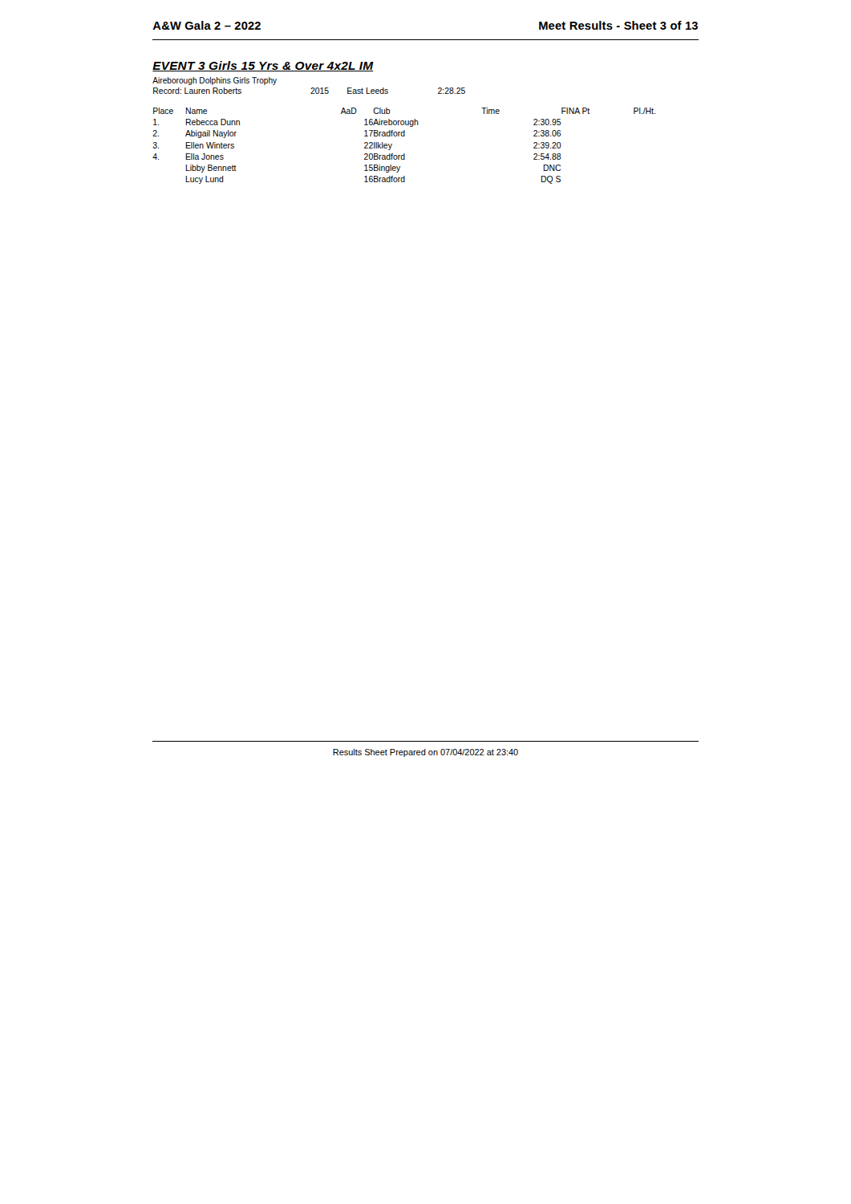A&W Gala 2 – 2022
Meet Results - Sheet 3 of 13
EVENT 3 Girls 15 Yrs & Over 4x2L IM
Aireborough Dolphins Girls Trophy
| Record: Lauren Roberts | 2015 | East Leeds | 2:28.25 |
| Place | Name | AaD | Club | Time | FINA Pt | Pl./Ht. |
| --- | --- | --- | --- | --- | --- | --- |
| 1. | Rebecca Dunn | 16 | Aireborough | 2:30.95 | | |
| 2. | Abigail Naylor | 17 | Bradford | 2:38.06 | | |
| 3. | Ellen Winters | 22 | Ilkley | 2:39.20 | | |
| 4. | Ella Jones | 20 | Bradford | 2:54.88 | | |
| | Libby Bennett | 15 | Bingley | DNC | | |
| | Lucy Lund | 16 | Bradford | DQ S | | |
Results Sheet Prepared on 07/04/2022 at 23:40